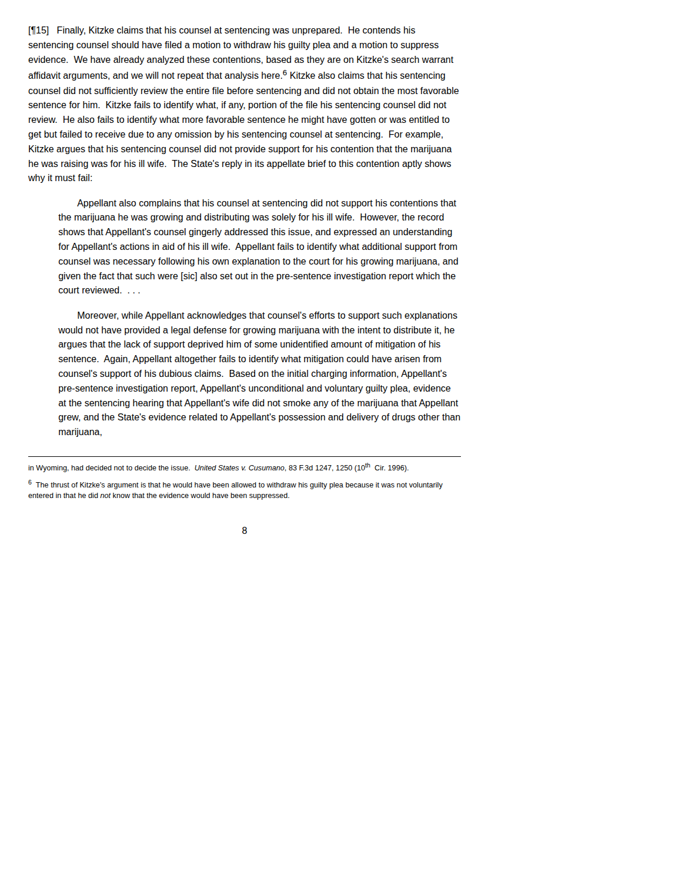[¶15] Finally, Kitzke claims that his counsel at sentencing was unprepared. He contends his sentencing counsel should have filed a motion to withdraw his guilty plea and a motion to suppress evidence. We have already analyzed these contentions, based as they are on Kitzke's search warrant affidavit arguments, and we will not repeat that analysis here.6 Kitzke also claims that his sentencing counsel did not sufficiently review the entire file before sentencing and did not obtain the most favorable sentence for him. Kitzke fails to identify what, if any, portion of the file his sentencing counsel did not review. He also fails to identify what more favorable sentence he might have gotten or was entitled to get but failed to receive due to any omission by his sentencing counsel at sentencing. For example, Kitzke argues that his sentencing counsel did not provide support for his contention that the marijuana he was raising was for his ill wife. The State's reply in its appellate brief to this contention aptly shows why it must fail:
Appellant also complains that his counsel at sentencing did not support his contentions that the marijuana he was growing and distributing was solely for his ill wife. However, the record shows that Appellant's counsel gingerly addressed this issue, and expressed an understanding for Appellant's actions in aid of his ill wife. Appellant fails to identify what additional support from counsel was necessary following his own explanation to the court for his growing marijuana, and given the fact that such were [sic] also set out in the pre-sentence investigation report which the court reviewed. . . .
Moreover, while Appellant acknowledges that counsel's efforts to support such explanations would not have provided a legal defense for growing marijuana with the intent to distribute it, he argues that the lack of support deprived him of some unidentified amount of mitigation of his sentence. Again, Appellant altogether fails to identify what mitigation could have arisen from counsel's support of his dubious claims. Based on the initial charging information, Appellant's pre-sentence investigation report, Appellant's unconditional and voluntary guilty plea, evidence at the sentencing hearing that Appellant's wife did not smoke any of the marijuana that Appellant grew, and the State's evidence related to Appellant's possession and delivery of drugs other than marijuana,
in Wyoming, had decided not to decide the issue. United States v. Cusumano, 83 F.3d 1247, 1250 (10th Cir. 1996).
6 The thrust of Kitzke's argument is that he would have been allowed to withdraw his guilty plea because it was not voluntarily entered in that he did not know that the evidence would have been suppressed.
8